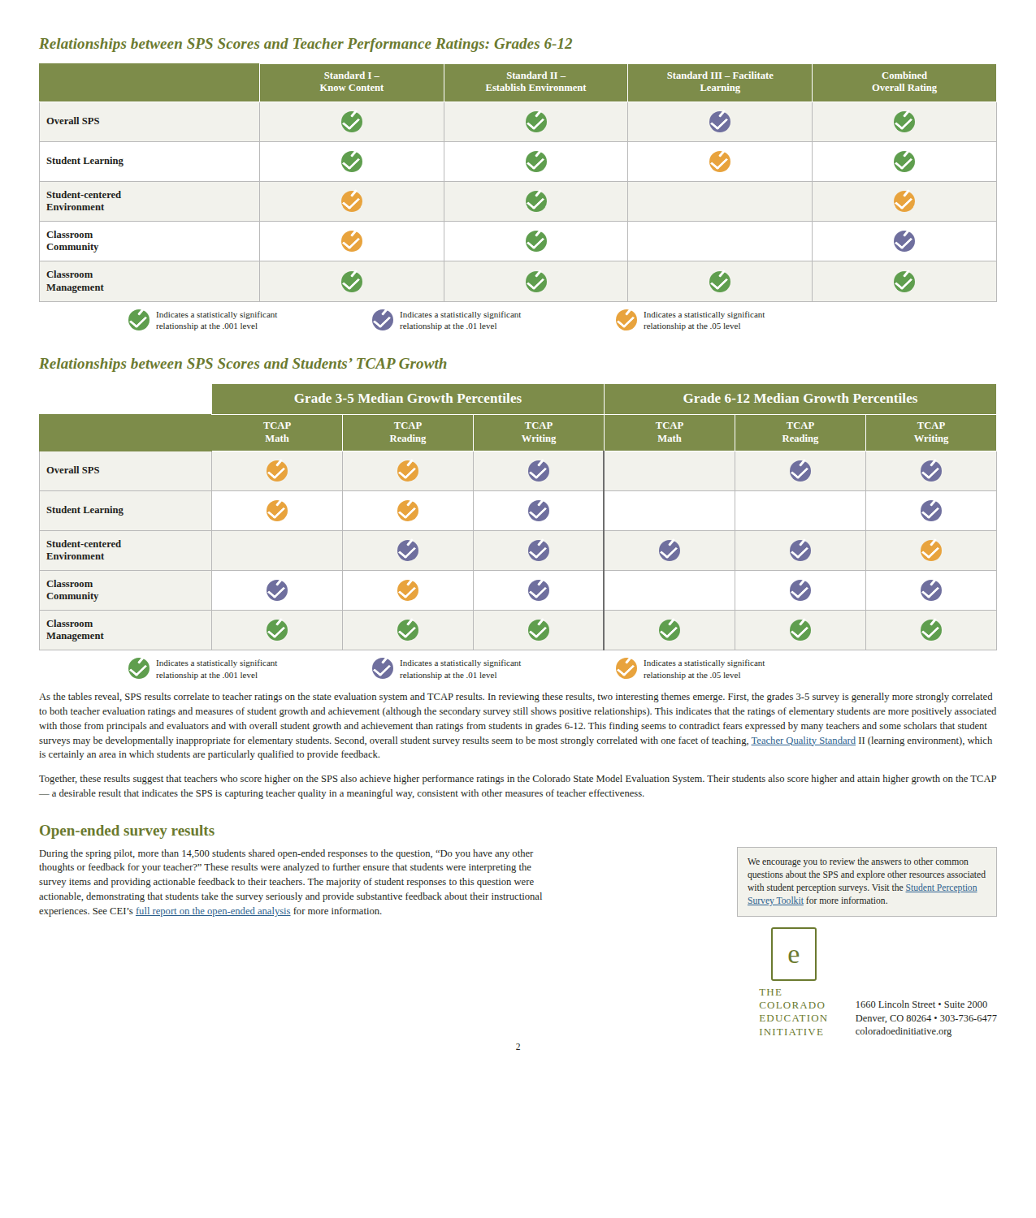Relationships between SPS Scores and Teacher Performance Ratings: Grades 6-12
| | Standard I – Know Content | Standard II – Establish Environment | Standard III – Facilitate Learning | Combined Overall Rating |
| --- | --- | --- | --- | --- |
| Overall SPS | | | | |
| Student Learning | | | | |
| Student-centered Environment | | | | |
| Classroom Community | | | | |
| Classroom Management | | | | |
Indicates a statistically significant
relationship at the .001 level
Indicates a statistically significant
relationship at the .01 level
Indicates a statistically significant
relationship at the .05 level
Relationships between SPS Scores and Students’ TCAP Growth
| | Grade 3-5 Median Growth Percentiles | Grade 6-12 Median Growth Percentiles |
| --- | --- | --- |
| | TCAP Math | TCAP Reading | TCAP Writing | TCAP Math | TCAP Reading | TCAP Writing |
| Overall SPS | | | | | | |
| Student Learning | | | | | | |
| Student-centered Environment | | | | | | |
| Classroom Community | | | | | | |
| Classroom Management | | | | | | |
Indicates a statistically significant
relationship at the .001 level
Indicates a statistically significant
relationship at the .01 level
Indicates a statistically significant
relationship at the .05 level
As the tables reveal, SPS results correlate to teacher ratings on the state evaluation system and TCAP results. In reviewing these results, two interesting themes emerge. First, the grades 3-5 survey is generally more strongly correlated to both teacher evaluation ratings and measures of student growth and achievement (although the secondary survey still shows positive relationships). This indicates that the ratings of elementary students are more positively associated with those from principals and evaluators and with overall student growth and achievement than ratings from students in grades 6-12. This finding seems to contradict fears expressed by many teachers and some scholars that student surveys may be developmentally inappropriate for elementary students. Second, overall student survey results seem to be most strongly correlated with one facet of teaching, Teacher Quality Standard II (learning environment), which is certainly an area in which students are particularly qualified to provide feedback.
Together, these results suggest that teachers who score higher on the SPS also achieve higher performance ratings in the Colorado State Model Evaluation System. Their students also score higher and attain higher growth on the TCAP — a desirable result that indicates the SPS is capturing teacher quality in a meaningful way, consistent with other measures of teacher effectiveness.
Open-ended survey results
During the spring pilot, more than 14,500 students shared open-ended responses to the question, “Do you have any other thoughts or feedback for your teacher?” These results were analyzed to further ensure that students were interpreting the survey items and providing actionable feedback to their teachers. The majority of student responses to this question were actionable, demonstrating that students take the survey seriously and provide substantive feedback about their instructional experiences. See CEI’s full report on the open-ended analysis for more information.
We encourage you to review the answers to other common questions about the SPS and explore other resources associated with student perception surveys. Visit the Student Perception Survey Toolkit for more information.
e
THE
COLORADO
EDUCATION
INITIATIVE
1660 Lincoln Street • Suite 2000
Denver, CO 80264 • 303-736-6477
coloradoedinitiative.org
2